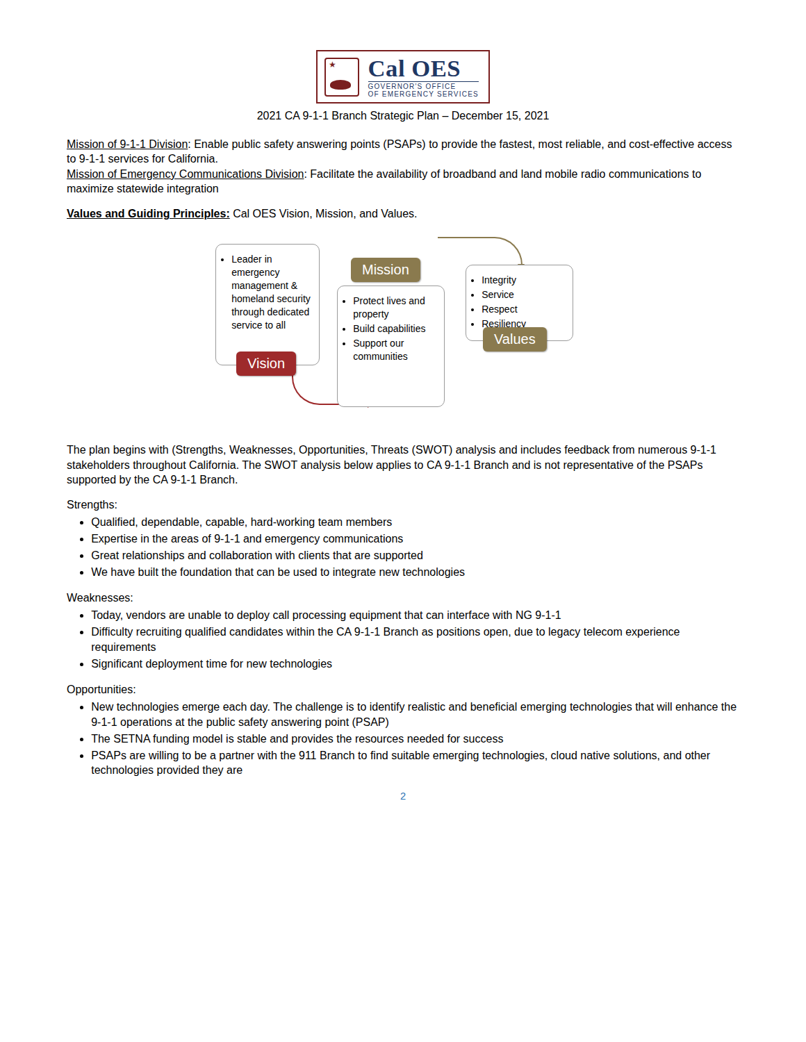Cal OES
Governor's Office
of Emergency Services
2021 CA 9-1-1 Branch Strategic Plan – December 15, 2021
Mission of 9-1-1 Division: Enable public safety answering points (PSAPs) to provide the fastest, most reliable, and cost-effective access to 9-1-1 services for California.
Mission of Emergency Communications Division: Facilitate the availability of broadband and land mobile radio communications to maximize statewide integration
Values and Guiding Principles: Cal OES Vision, Mission, and Values.
Leader in emergency management & homeland security through dedicated service to all
Protect lives and property
Build capabilities
Support our communities
Integrity
Service
Respect
Resiliency
Mission
Vision
Values
The plan begins with (Strengths, Weaknesses, Opportunities, Threats (SWOT) analysis and includes feedback from numerous 9-1-1 stakeholders throughout California. The SWOT analysis below applies to CA 9-1-1 Branch and is not representative of the PSAPs supported by the CA 9-1-1 Branch.
Strengths:
Qualified, dependable, capable, hard-working team members
Expertise in the areas of 9-1-1 and emergency communications
Great relationships and collaboration with clients that are supported
We have built the foundation that can be used to integrate new technologies
Weaknesses:
Today, vendors are unable to deploy call processing equipment that can interface with NG 9-1-1
Difficulty recruiting qualified candidates within the CA 9-1-1 Branch as positions open, due to legacy telecom experience requirements
Significant deployment time for new technologies
Opportunities:
New technologies emerge each day. The challenge is to identify realistic and beneficial emerging technologies that will enhance the 9-1-1 operations at the public safety answering point (PSAP)
The SETNA funding model is stable and provides the resources needed for success
PSAPs are willing to be a partner with the 911 Branch to find suitable emerging technologies, cloud native solutions, and other technologies provided they are
2